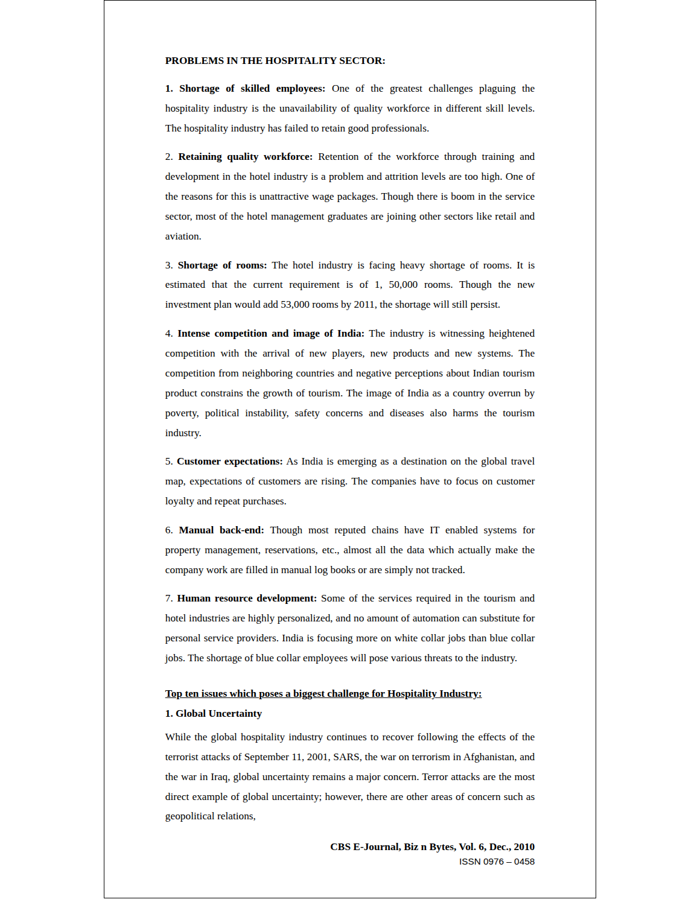PROBLEMS IN THE HOSPITALITY SECTOR:
1. Shortage of skilled employees: One of the greatest challenges plaguing the hospitality industry is the unavailability of quality workforce in different skill levels. The hospitality industry has failed to retain good professionals.
2. Retaining quality workforce: Retention of the workforce through training and development in the hotel industry is a problem and attrition levels are too high. One of the reasons for this is unattractive wage packages. Though there is boom in the service sector, most of the hotel management graduates are joining other sectors like retail and aviation.
3. Shortage of rooms: The hotel industry is facing heavy shortage of rooms. It is estimated that the current requirement is of 1, 50,000 rooms. Though the new investment plan would add 53,000 rooms by 2011, the shortage will still persist.
4. Intense competition and image of India: The industry is witnessing heightened competition with the arrival of new players, new products and new systems. The competition from neighboring countries and negative perceptions about Indian tourism product constrains the growth of tourism. The image of India as a country overrun by poverty, political instability, safety concerns and diseases also harms the tourism industry.
5. Customer expectations: As India is emerging as a destination on the global travel map, expectations of customers are rising. The companies have to focus on customer loyalty and repeat purchases.
6. Manual back-end: Though most reputed chains have IT enabled systems for property management, reservations, etc., almost all the data which actually make the company work are filled in manual log books or are simply not tracked.
7. Human resource development: Some of the services required in the tourism and hotel industries are highly personalized, and no amount of automation can substitute for personal service providers. India is focusing more on white collar jobs than blue collar jobs. The shortage of blue collar employees will pose various threats to the industry.
Top ten issues which poses a biggest challenge for Hospitality Industry:
1. Global Uncertainty
While the global hospitality industry continues to recover following the effects of the terrorist attacks of September 11, 2001, SARS, the war on terrorism in Afghanistan, and the war in Iraq, global uncertainty remains a major concern. Terror attacks are the most direct example of global uncertainty; however, there are other areas of concern such as geopolitical relations,
CBS E-Journal, Biz n Bytes, Vol. 6, Dec., 2010
ISSN 0976 – 0458